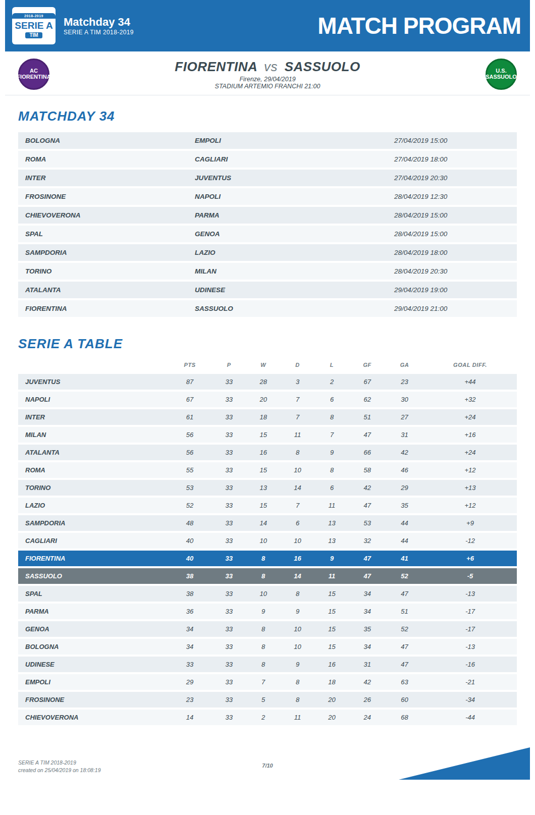2018-2019 SERIE A TIM
Matchday 34
SERIE A TIM 2018-2019
MATCH PROGRAM
AC
FIORENTINA
FIORENTINA vs SASSUOLO
Firenze, 29/04/2019 STADIUM ARTEMIO FRANCHI 21:00
U.S.
SASSUOLO
MATCHDAY 34
| BOLOGNA | EMPOLI | 27/04/2019 15:00 |
| ROMA | CAGLIARI | 27/04/2019 18:00 |
| INTER | JUVENTUS | 27/04/2019 20:30 |
| FROSINONE | NAPOLI | 28/04/2019 12:30 |
| CHIEVOVERONA | PARMA | 28/04/2019 15:00 |
| SPAL | GENOA | 28/04/2019 15:00 |
| SAMPDORIA | LAZIO | 28/04/2019 18:00 |
| TORINO | MILAN | 28/04/2019 20:30 |
| ATALANTA | UDINESE | 29/04/2019 19:00 |
| FIORENTINA | SASSUOLO | 29/04/2019 21:00 |
SERIE A TABLE
| | PTS | P | W | D | L | GF | GA | GOAL DIFF. |
| --- | --- | --- | --- | --- | --- | --- | --- | --- |
| JUVENTUS | 87 | 33 | 28 | 3 | 2 | 67 | 23 | +44 |
| NAPOLI | 67 | 33 | 20 | 7 | 6 | 62 | 30 | +32 |
| INTER | 61 | 33 | 18 | 7 | 8 | 51 | 27 | +24 |
| MILAN | 56 | 33 | 15 | 11 | 7 | 47 | 31 | +16 |
| ATALANTA | 56 | 33 | 16 | 8 | 9 | 66 | 42 | +24 |
| ROMA | 55 | 33 | 15 | 10 | 8 | 58 | 46 | +12 |
| TORINO | 53 | 33 | 13 | 14 | 6 | 42 | 29 | +13 |
| LAZIO | 52 | 33 | 15 | 7 | 11 | 47 | 35 | +12 |
| SAMPDORIA | 48 | 33 | 14 | 6 | 13 | 53 | 44 | +9 |
| CAGLIARI | 40 | 33 | 10 | 10 | 13 | 32 | 44 | -12 |
| FIORENTINA | 40 | 33 | 8 | 16 | 9 | 47 | 41 | +6 |
| SASSUOLO | 38 | 33 | 8 | 14 | 11 | 47 | 52 | -5 |
| SPAL | 38 | 33 | 10 | 8 | 15 | 34 | 47 | -13 |
| PARMA | 36 | 33 | 9 | 9 | 15 | 34 | 51 | -17 |
| GENOA | 34 | 33 | 8 | 10 | 15 | 35 | 52 | -17 |
| BOLOGNA | 34 | 33 | 8 | 10 | 15 | 34 | 47 | -13 |
| UDINESE | 33 | 33 | 8 | 9 | 16 | 31 | 47 | -16 |
| EMPOLI | 29 | 33 | 7 | 8 | 18 | 42 | 63 | -21 |
| FROSINONE | 23 | 33 | 5 | 8 | 20 | 26 | 60 | -34 |
| CHIEVOVERONA | 14 | 33 | 2 | 11 | 20 | 24 | 68 | -44 |
SERIE A TIM 2018-2019
created on 25/04/2019 on 18:08:19
7/10